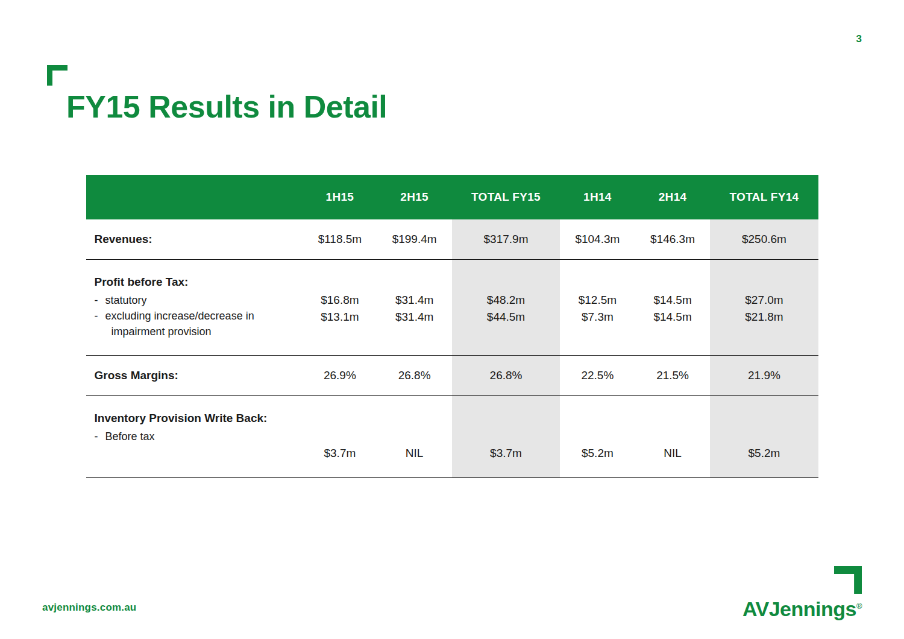3
FY15 Results in Detail
| | 1H15 | 2H15 | TOTAL FY15 | 1H14 | 2H14 | TOTAL FY14 |
| --- | --- | --- | --- | --- | --- | --- |
| Revenues: | $118.5m | $199.4m | $317.9m | $104.3m | $146.3m | $250.6m |
| Profit before Tax: statutory excluding increase/decrease in impairment provision | $16.8m $13.1m | $31.4m $31.4m | $48.2m $44.5m | $12.5m $7.3m | $14.5m $14.5m | $27.0m $21.8m |
| Gross Margins: | 26.9% | 26.8% | 26.8% | 22.5% | 21.5% | 21.9% |
| Inventory Provision Write Back: Before tax | $3.7m | NIL | $3.7m | $5.2m | NIL | $5.2m |
avjennings.com.au
AVJennings®